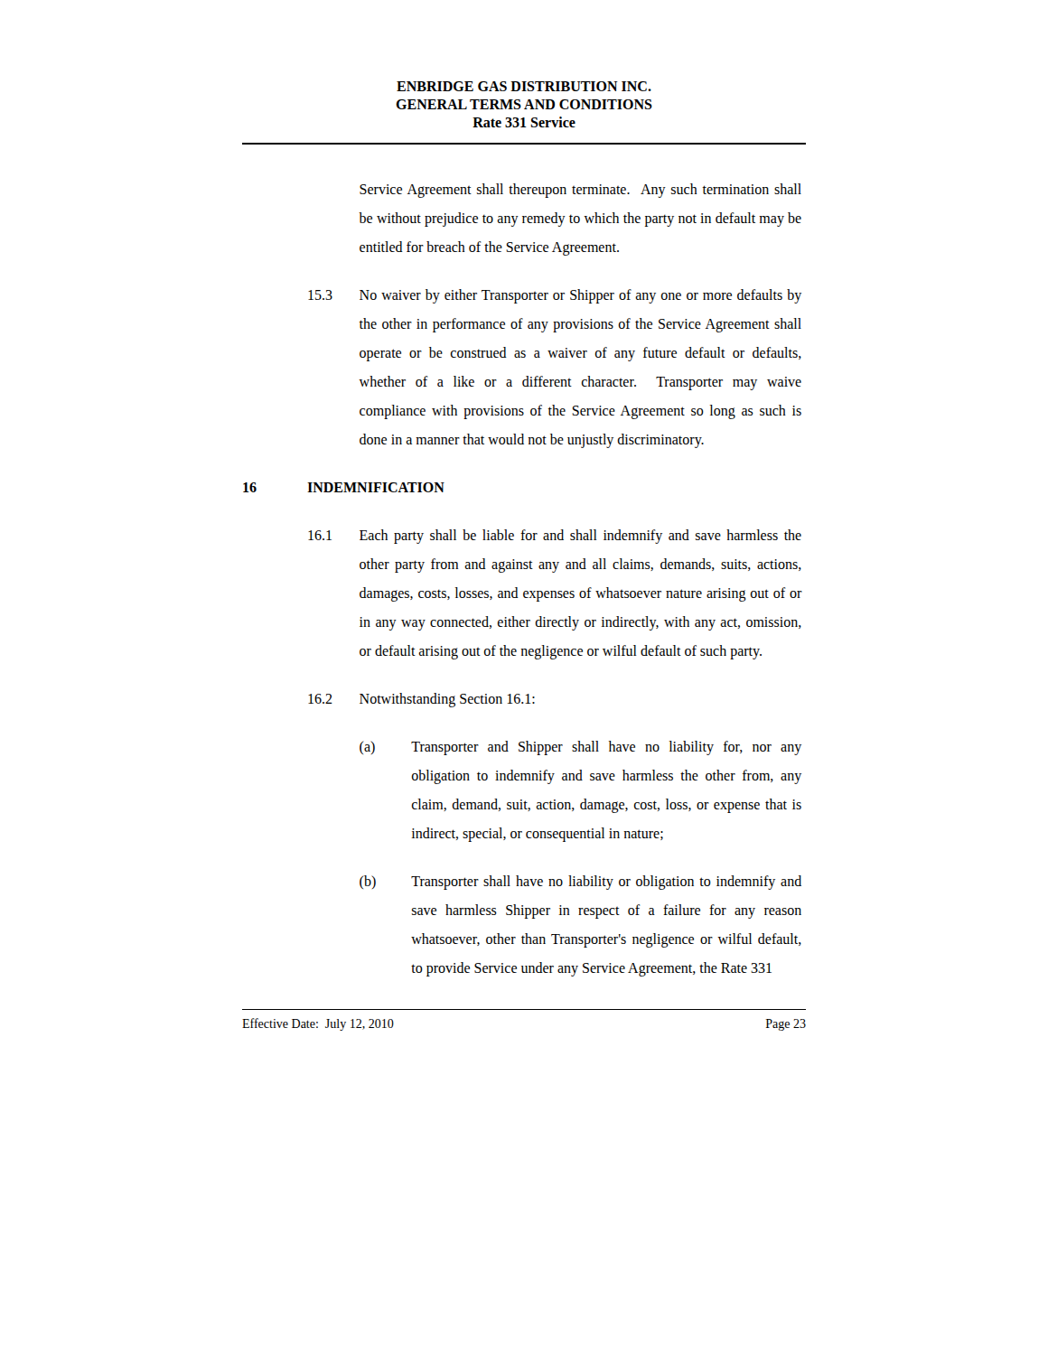ENBRIDGE GAS DISTRIBUTION INC. GENERAL TERMS AND CONDITIONS Rate 331 Service
Service Agreement shall thereupon terminate. Any such termination shall be without prejudice to any remedy to which the party not in default may be entitled for breach of the Service Agreement.
15.3 No waiver by either Transporter or Shipper of any one or more defaults by the other in performance of any provisions of the Service Agreement shall operate or be construed as a waiver of any future default or defaults, whether of a like or a different character. Transporter may waive compliance with provisions of the Service Agreement so long as such is done in a manner that would not be unjustly discriminatory.
16 INDEMNIFICATION
16.1 Each party shall be liable for and shall indemnify and save harmless the other party from and against any and all claims, demands, suits, actions, damages, costs, losses, and expenses of whatsoever nature arising out of or in any way connected, either directly or indirectly, with any act, omission, or default arising out of the negligence or wilful default of such party.
16.2 Notwithstanding Section 16.1:
(a) Transporter and Shipper shall have no liability for, nor any obligation to indemnify and save harmless the other from, any claim, demand, suit, action, damage, cost, loss, or expense that is indirect, special, or consequential in nature;
(b) Transporter shall have no liability or obligation to indemnify and save harmless Shipper in respect of a failure for any reason whatsoever, other than Transporter's negligence or wilful default, to provide Service under any Service Agreement, the Rate 331
Effective Date: July 12, 2010
Page 23